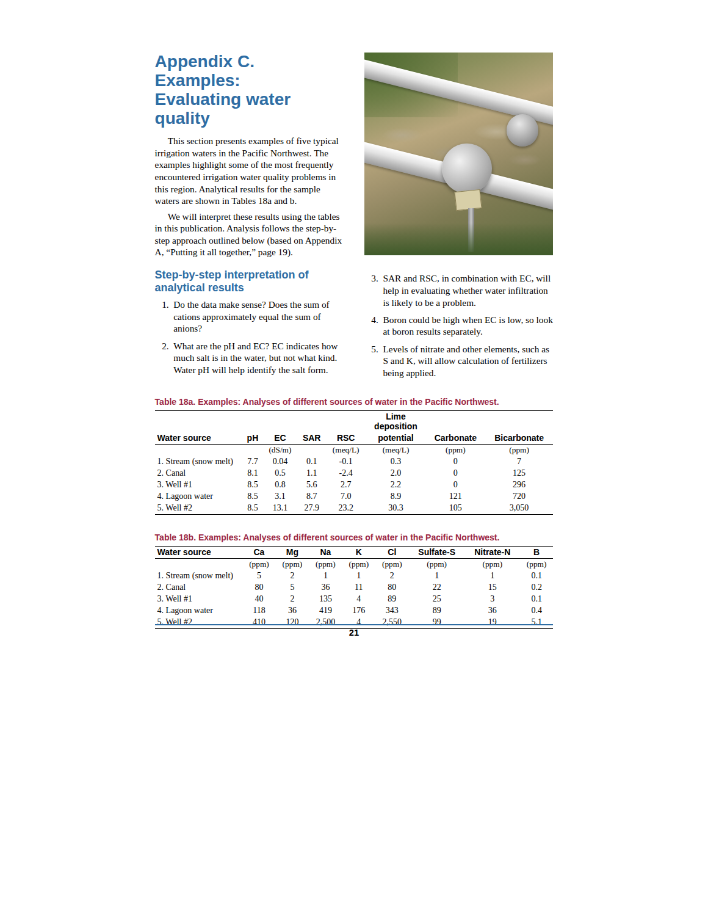Appendix C. Examples:
Evaluating water quality
This section presents examples of five typical irrigation waters in the Pacific Northwest. The examples highlight some of the most frequently encountered irrigation water quality problems in this region. Analytical results for the sample waters are shown in Tables 18a and b.
We will interpret these results using the tables in this publication. Analysis follows the step-by-step approach outlined below (based on Appendix A, “Putting it all together,” page 19).
Step-by-step interpretation of
analytical results
Do the data make sense? Does the sum of cations approximately equal the sum of anions?
What are the pH and EC? EC indicates how much salt is in the water, but not what kind. Water pH will help identify the salt form.
SAR and RSC, in combination with EC, will help in evaluating whether water infiltration is likely to be a problem.
Boron could be high when EC is low, so look at boron results separately.
Levels of nitrate and other elements, such as S and K, will allow calculation of fertilizers being applied.
Table 18a. Examples: Analyses of different sources of water in the Pacific Northwest.
| | | | | | Lime deposition | | |
| --- | --- | --- | --- | --- | --- | --- | --- |
| Water source | pH | EC | SAR | RSC | potential | Carbonate | Bicarbonate |
| | | (dS/m) | | (meq/L) | (meq/L) | (ppm) | (ppm) |
| 1. Stream (snow melt) | 7.7 | 0.04 | 0.1 | -0.1 | 0.3 | 0 | 7 |
| 2. Canal | 8.1 | 0.5 | 1.1 | -2.4 | 2.0 | 0 | 125 |
| 3. Well #1 | 8.5 | 0.8 | 5.6 | 2.7 | 2.2 | 0 | 296 |
| 4. Lagoon water | 8.5 | 3.1 | 8.7 | 7.0 | 8.9 | 121 | 720 |
| 5. Well #2 | 8.5 | 13.1 | 27.9 | 23.2 | 30.3 | 105 | 3,050 |
Table 18b. Examples: Analyses of different sources of water in the Pacific Northwest.
| Water source | Ca | Mg | Na | K | Cl | Sulfate-S | Nitrate-N | B |
| --- | --- | --- | --- | --- | --- | --- | --- | --- |
| | (ppm) | (ppm) | (ppm) | (ppm) | (ppm) | (ppm) | (ppm) | (ppm) |
| 1. Stream (snow melt) | 5 | 2 | 1 | 1 | 2 | 1 | 1 | 0.1 |
| 2. Canal | 80 | 5 | 36 | 11 | 80 | 22 | 15 | 0.2 |
| 3. Well #1 | 40 | 2 | 135 | 4 | 89 | 25 | 3 | 0.1 |
| 4. Lagoon water | 118 | 36 | 419 | 176 | 343 | 89 | 36 | 0.4 |
| 5. Well #2 | 410 | 120 | 2,500 | 4 | 2,550 | 99 | 19 | 5.1 |
21